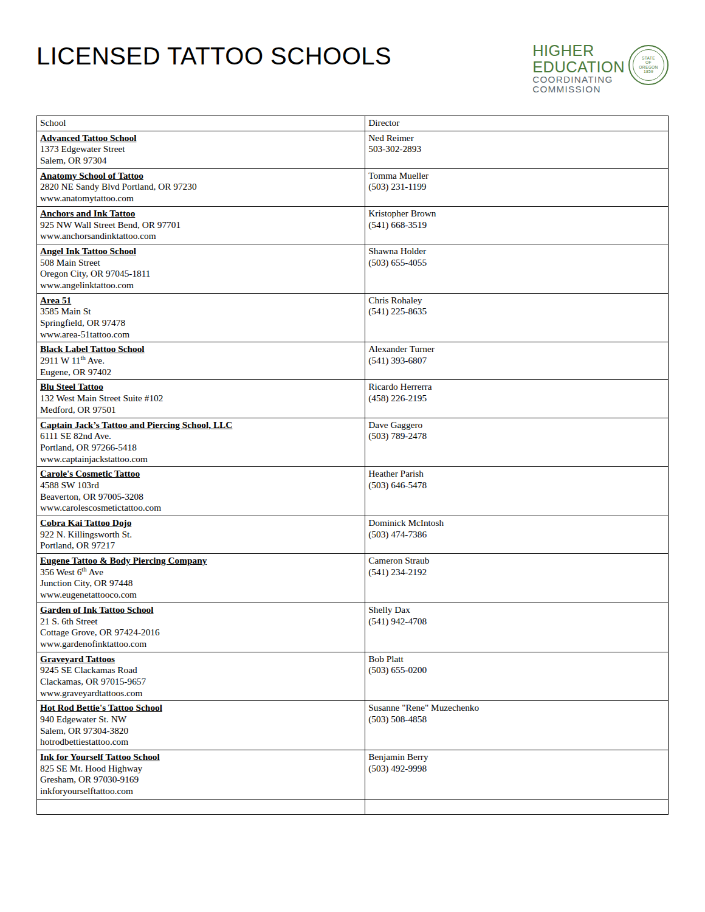HIGHER EDUCATION COORDINATING COMMISSION
STATE
OF
OREGON
1859
LICENSED TATTOO SCHOOLS
| School | Director |
| Advanced Tattoo School 1373 Edgewater Street Salem, OR 97304 | Ned Reimer 503-302-2893 |
| Anatomy School of Tattoo 2820 NE Sandy Blvd Portland, OR 97230 www.anatomytattoo.com | Tomma Mueller (503) 231-1199 |
| Anchors and Ink Tattoo 925 NW Wall Street Bend, OR 97701 www.anchorsandinktattoo.com | Kristopher Brown (541) 668-3519 |
| Angel Ink Tattoo School 508 Main Street Oregon City, OR 97045-1811 www.angelinktattoo.com | Shawna Holder (503) 655-4055 |
| Area 51 3585 Main St Springfield, OR 97478 www.area-51tattoo.com | Chris Rohaley (541) 225-8635 |
| Black Label Tattoo School 2911 W 11 th Ave. Eugene, OR 97402 | Alexander Turner (541) 393-6807 |
| Blu Steel Tattoo 132 West Main Street Suite #102 Medford, OR 97501 | Ricardo Herrerra (458) 226-2195 |
| Captain Jack’s Tattoo and Piercing School, LLC 6111 SE 82nd Ave. Portland, OR 97266-5418 www.captainjackstattoo.com | Dave Gaggero (503) 789-2478 |
| Carole's Cosmetic Tattoo 4588 SW 103rd Beaverton, OR 97005-3208 www.carolescosmetictattoo.com | Heather Parish (503) 646-5478 |
| Cobra Kai Tattoo Dojo 922 N. Killingsworth St. Portland, OR 97217 | Dominick McIntosh (503) 474-7386 |
| Eugene Tattoo & Body Piercing Company 356 West 6 th Ave Junction City, OR 97448 www.eugenetattooco.com | Cameron Straub (541) 234-2192 |
| Garden of Ink Tattoo School 21 S. 6th Street Cottage Grove, OR 97424-2016 www.gardenofinktattoo.com | Shelly Dax (541) 942-4708 |
| Graveyard Tattoos 9245 SE Clackamas Road Clackamas, OR 97015-9657 www.graveyardtattoos.com | Bob Platt (503) 655-0200 |
| Hot Rod Bettie's Tattoo School 940 Edgewater St. NW Salem, OR 97304-3820 hotrodbettiestattoo.com | Susanne "Rene" Muzechenko (503) 508-4858 |
| Ink for Yourself Tattoo School 825 SE Mt. Hood Highway Gresham, OR 97030-9169 inkforyourselftattoo.com | Benjamin Berry (503) 492-9998 |